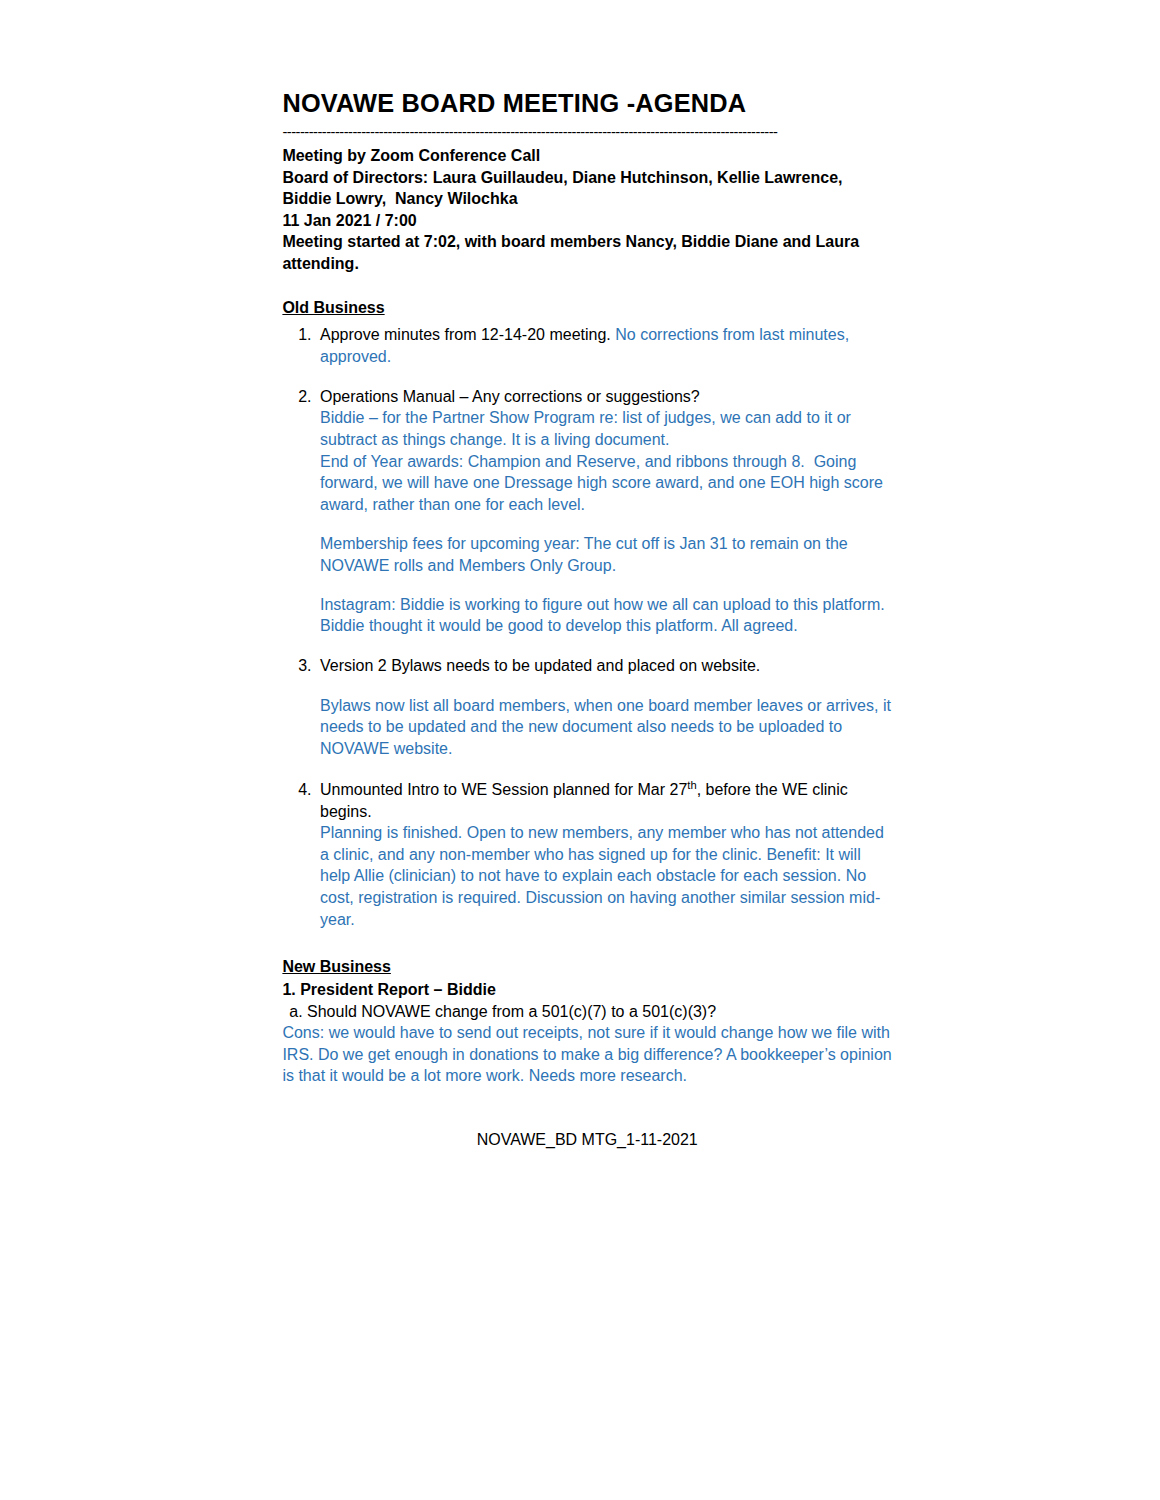NOVAWE BOARD MEETING -AGENDA
-----------------------------------------------------------------------------------------------------------------
Meeting by Zoom Conference Call
Board of Directors: Laura Guillaudeu, Diane Hutchinson, Kellie Lawrence, Biddie Lowry, Nancy Wilochka
11 Jan 2021 / 7:00
Meeting started at 7:02, with board members Nancy, Biddie Diane and Laura attending.
Old Business
Approve minutes from 12-14-20 meeting. No corrections from last minutes, approved.
Operations Manual – Any corrections or suggestions?
Biddie – for the Partner Show Program re: list of judges, we can add to it or subtract as things change. It is a living document.
End of Year awards: Champion and Reserve, and ribbons through 8. Going forward, we will have one Dressage high score award, and one EOH high score award, rather than one for each level.
Membership fees for upcoming year: The cut off is Jan 31 to remain on the NOVAWE rolls and Members Only Group.
Instagram: Biddie is working to figure out how we all can upload to this platform. Biddie thought it would be good to develop this platform. All agreed.
Version 2 Bylaws needs to be updated and placed on website.
Bylaws now list all board members, when one board member leaves or arrives, it needs to be updated and the new document also needs to be uploaded to NOVAWE website.
Unmounted Intro to WE Session planned for Mar 27th, before the WE clinic begins.
Planning is finished. Open to new members, any member who has not attended a clinic, and any non-member who has signed up for the clinic. Benefit: It will help Allie (clinician) to not have to explain each obstacle for each session. No cost, registration is required. Discussion on having another similar session mid-year.
New Business
1. President Report – Biddie
a. Should NOVAWE change from a 501(c)(7) to a 501(c)(3)?
Cons: we would have to send out receipts, not sure if it would change how we file with IRS. Do we get enough in donations to make a big difference? A bookkeeper’s opinion is that it would be a lot more work. Needs more research.
NOVAWE_BD MTG_1-11-2021